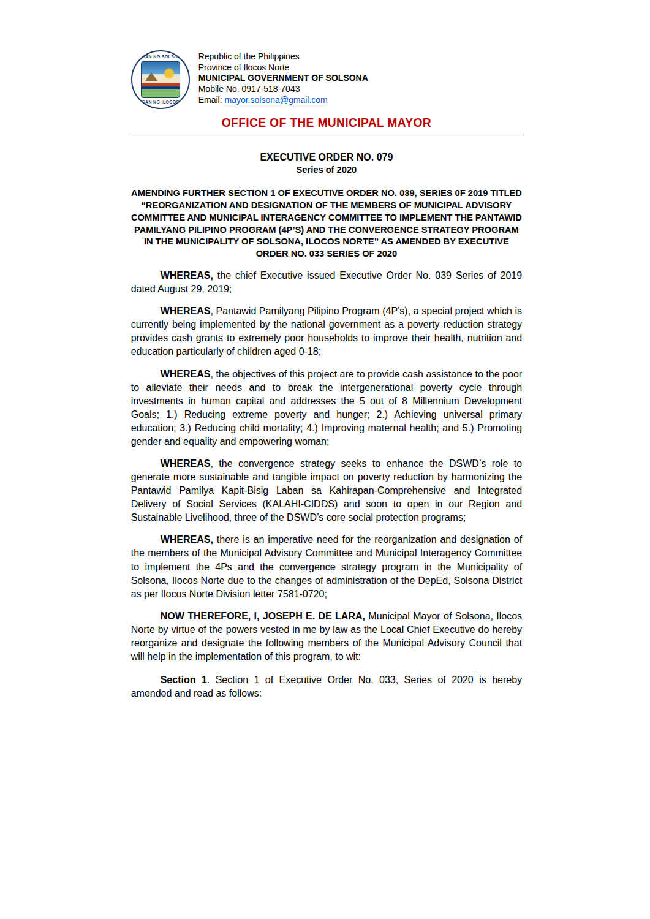BAYAN NG SOLSONA LALAWIGAN NG ILOCOS NORTE
Republic of the Philippines
Province of Ilocos Norte
MUNICIPAL GOVERNMENT OF SOLSONA
Mobile No. 0917-518-7043
Email: mayor.solsona@gmail.com
OFFICE OF THE MUNICIPAL MAYOR
EXECUTIVE ORDER NO. 079
Series of 2020
AMENDING FURTHER SECTION 1 OF EXECUTIVE ORDER NO. 039, SERIES 0F 2019 TITLED “REORGANIZATION AND DESIGNATION OF THE MEMBERS OF MUNICIPAL ADVISORY COMMITTEE AND MUNICIPAL INTERAGENCY COMMITTEE TO IMPLEMENT THE PANTAWID PAMILYANG PILIPINO PROGRAM (4P’s) AND THE CONVERGENCE STRATEGY PROGRAM IN THE MUNICIPALITY OF SOLSONA, ILOCOS NORTE” AS AMENDED BY EXECUTIVE ORDER NO. 033 SERIES OF 2020
WHEREAS, the chief Executive issued Executive Order No. 039 Series of 2019 dated August 29, 2019;
WHEREAS, Pantawid Pamilyang Pilipino Program (4P’s), a special project which is currently being implemented by the national government as a poverty reduction strategy provides cash grants to extremely poor households to improve their health, nutrition and education particularly of children aged 0-18;
WHEREAS, the objectives of this project are to provide cash assistance to the poor to alleviate their needs and to break the intergenerational poverty cycle through investments in human capital and addresses the 5 out of 8 Millennium Development Goals; 1.) Reducing extreme poverty and hunger; 2.) Achieving universal primary education; 3.) Reducing child mortality; 4.) Improving maternal health; and 5.) Promoting gender and equality and empowering woman;
WHEREAS, the convergence strategy seeks to enhance the DSWD’s role to generate more sustainable and tangible impact on poverty reduction by harmonizing the Pantawid Pamilya Kapit-Bisig Laban sa Kahirapan-Comprehensive and Integrated Delivery of Social Services (KALAHI-CIDDS) and soon to open in our Region and Sustainable Livelihood, three of the DSWD’s core social protection programs;
WHEREAS, there is an imperative need for the reorganization and designation of the members of the Municipal Advisory Committee and Municipal Interagency Committee to implement the 4Ps and the convergence strategy program in the Municipality of Solsona, Ilocos Norte due to the changes of administration of the DepEd, Solsona District as per Ilocos Norte Division letter 7581-0720;
NOW THEREFORE, I, JOSEPH E. DE LARA, Municipal Mayor of Solsona, Ilocos Norte by virtue of the powers vested in me by law as the Local Chief Executive do hereby reorganize and designate the following members of the Municipal Advisory Council that will help in the implementation of this program, to wit:
Section 1. Section 1 of Executive Order No. 033, Series of 2020 is hereby amended and read as follows: